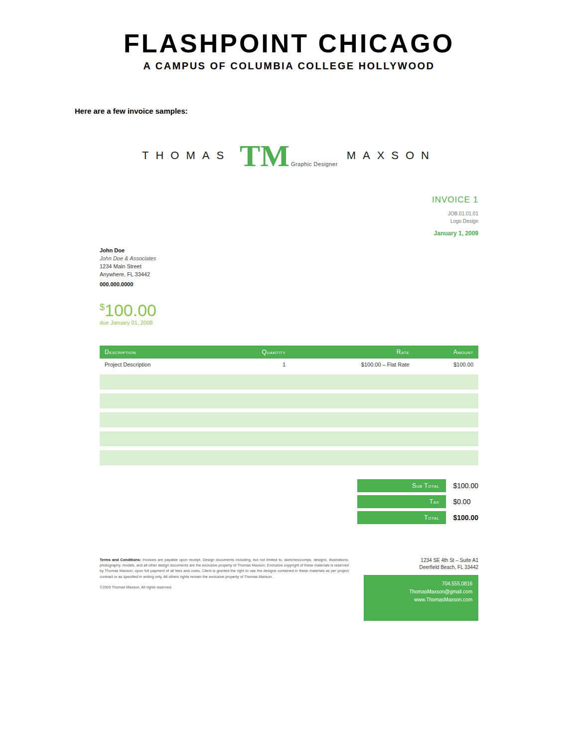FLASHPOINT CHICAGO
A CAMPUS OF COLUMBIA COLLEGE HOLLYWOOD
Here are a few invoice samples:
THOMAS TM Graphic Designer MAXSON
INVOICE 1
JOB.01.01.01
Logo Design
January 1, 2009
John Doe
John Doe & Associates
1234 Main Street
Anywhere, FL 33442
000.000.0000
$100.00
due January 01, 2008
| Description | Quantity | Rate | Amount |
| --- | --- | --- | --- |
| Project Description | 1 | $100.00 – Flat Rate | $100.00 |
| Sub Total | $ 100.00 |
| Tax | $ 0.00 |
| Total | $ 100.00 |
Terms and Conditions: Invoices are payable upon receipt. Design documents including, but not limited to, sketches/comps, designs, illustrations, photography, models, and all other design documents are the exclusive property of Thomas Maxson. Exclusive copyright of these materials is reserved by Thomas Maxson; upon full payment of all fees and costs, Client is granted the right to use the designs contained in these materials as per project contract or as specified in writing only. All others rights remain the exclusive property of Thomas Maxson. ©2009 Thomas Maxson. All rights reserved.
1234 SE 4th St – Suite A1
Deerfield Beach, FL 33442
704.555.0816
ThomasMaxson@gmail.com
www.ThomasMaxson.com